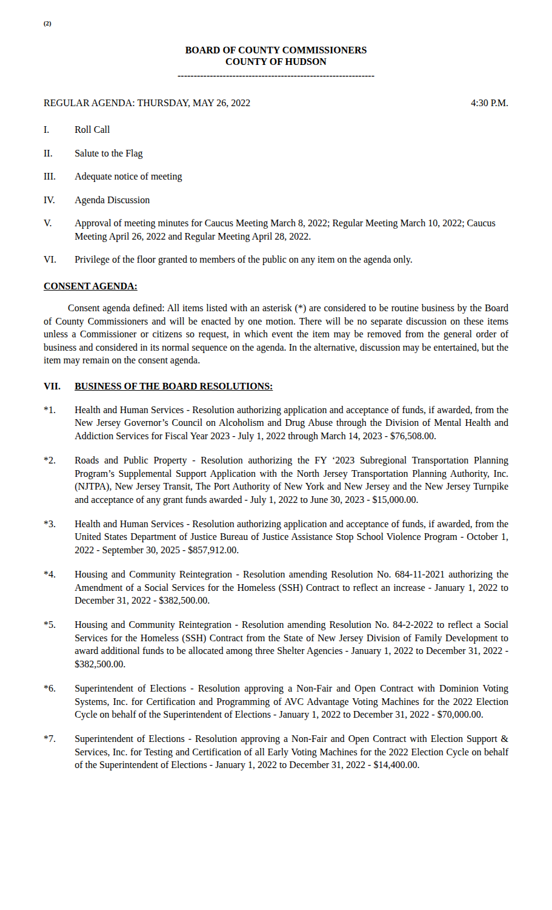(2)
BOARD OF COUNTY COMMISSIONERS
COUNTY OF HUDSON
-------------------------------------------------------------
REGULAR AGENDA: THURSDAY, MAY 26, 2022 4:30 P.M.
I. Roll Call
II. Salute to the Flag
III. Adequate notice of meeting
IV. Agenda Discussion
V. Approval of meeting minutes for Caucus Meeting March 8, 2022; Regular Meeting March 10, 2022; Caucus Meeting April 26, 2022 and Regular Meeting April 28, 2022.
VI. Privilege of the floor granted to members of the public on any item on the agenda only.
CONSENT AGENDA:
Consent agenda defined: All items listed with an asterisk (*) are considered to be routine business by the Board of County Commissioners and will be enacted by one motion. There will be no separate discussion on these items unless a Commissioner or citizens so request, in which event the item may be removed from the general order of business and considered in its normal sequence on the agenda. In the alternative, discussion may be entertained, but the item may remain on the consent agenda.
VII.
BUSINESS OF THE BOARD RESOLUTIONS:
*1. Health and Human Services - Resolution authorizing application and acceptance of funds, if awarded, from the New Jersey Governor’s Council on Alcoholism and Drug Abuse through the Division of Mental Health and Addiction Services for Fiscal Year 2023 - July 1, 2022 through March 14, 2023 - $76,508.00.
*2. Roads and Public Property - Resolution authorizing the FY ‘2023 Subregional Transportation Planning Program’s Supplemental Support Application with the North Jersey Transportation Planning Authority, Inc. (NJTPA), New Jersey Transit, The Port Authority of New York and New Jersey and the New Jersey Turnpike and acceptance of any grant funds awarded - July 1, 2022 to June 30, 2023 - $15,000.00.
*3. Health and Human Services - Resolution authorizing application and acceptance of funds, if awarded, from the United States Department of Justice Bureau of Justice Assistance Stop School Violence Program - October 1, 2022 - September 30, 2025 - $857,912.00.
*4. Housing and Community Reintegration - Resolution amending Resolution No. 684-11-2021 authorizing the Amendment of a Social Services for the Homeless (SSH) Contract to reflect an increase - January 1, 2022 to December 31, 2022 - $382,500.00.
*5. Housing and Community Reintegration - Resolution amending Resolution No. 84-2-2022 to reflect a Social Services for the Homeless (SSH) Contract from the State of New Jersey Division of Family Development to award additional funds to be allocated among three Shelter Agencies - January 1, 2022 to December 31, 2022 - $382,500.00.
*6. Superintendent of Elections - Resolution approving a Non-Fair and Open Contract with Dominion Voting Systems, Inc. for Certification and Programming of AVC Advantage Voting Machines for the 2022 Election Cycle on behalf of the Superintendent of Elections - January 1, 2022 to December 31, 2022 - $70,000.00.
*7. Superintendent of Elections - Resolution approving a Non-Fair and Open Contract with Election Support & Services, Inc. for Testing and Certification of all Early Voting Machines for the 2022 Election Cycle on behalf of the Superintendent of Elections - January 1, 2022 to December 31, 2022 - $14,400.00.